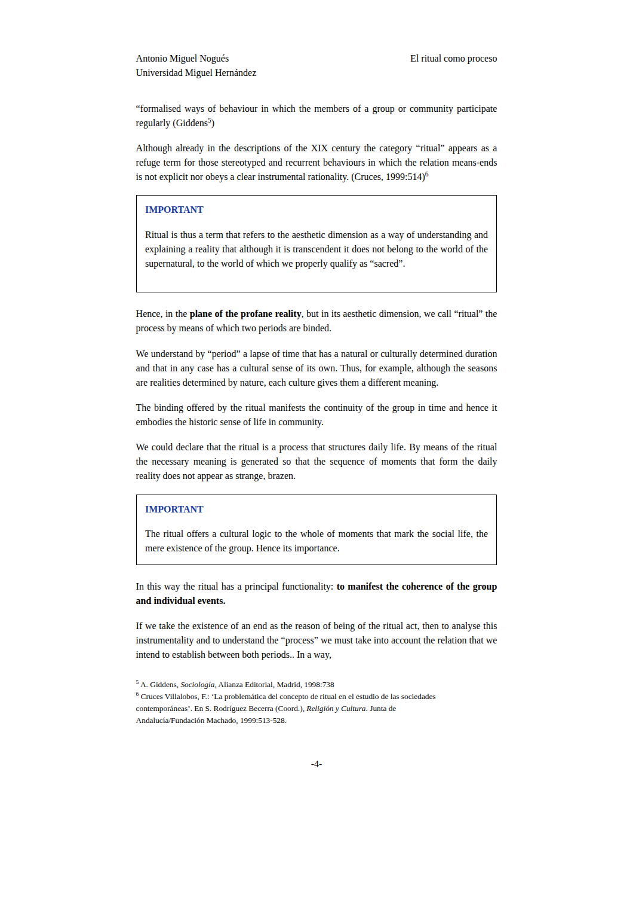Antonio Miguel Nogués
Universidad Miguel Hernández
El ritual como proceso
“formalised ways of behaviour in which the members of a group or community participate regularly (Giddens5)
Although already in the descriptions of the XIX century the category “ritual” appears as a refuge term for those stereotyped and recurrent behaviours in which the relation means-ends is not explicit nor obeys a clear instrumental rationality. (Cruces, 1999:514)6
IMPORTANT
Ritual is thus a term that refers to the aesthetic dimension as a way of understanding and explaining a reality that although it is transcendent it does not belong to the world of the supernatural, to the world of which we properly qualify as “sacred”.
Hence, in the plane of the profane reality, but in its aesthetic dimension, we call “ritual” the process by means of which two periods are binded.
We understand by “period” a lapse of time that has a natural or culturally determined duration and that in any case has a cultural sense of its own. Thus, for example, although the seasons are realities determined by nature, each culture gives them a different meaning.
The binding offered by the ritual manifests the continuity of the group in time and hence it embodies the historic sense of life in community.
We could declare that the ritual is a process that structures daily life. By means of the ritual the necessary meaning is generated so that the sequence of moments that form the daily reality does not appear as strange, brazen.
IMPORTANT
The ritual offers a cultural logic to the whole of moments that mark the social life, the mere existence of the group. Hence its importance.
In this way the ritual has a principal functionality: to manifest the coherence of the group and individual events.
If we take the existence of an end as the reason of being of the ritual act, then to analyse this instrumentality and to understand the “process” we must take into account the relation that we intend to establish between both periods.. In a way,
5 A. Giddens, Sociología, Alianza Editorial, Madrid, 1998:738
6 Cruces Villalobos, F.: ‘La problemática del concepto de ritual en el estudio de las sociedades
contemporáneas’. En S. Rodríguez Becerra (Coord.), Religión y Cultura. Junta de
Andalucía/Fundación Machado, 1999:513-528.
-4-